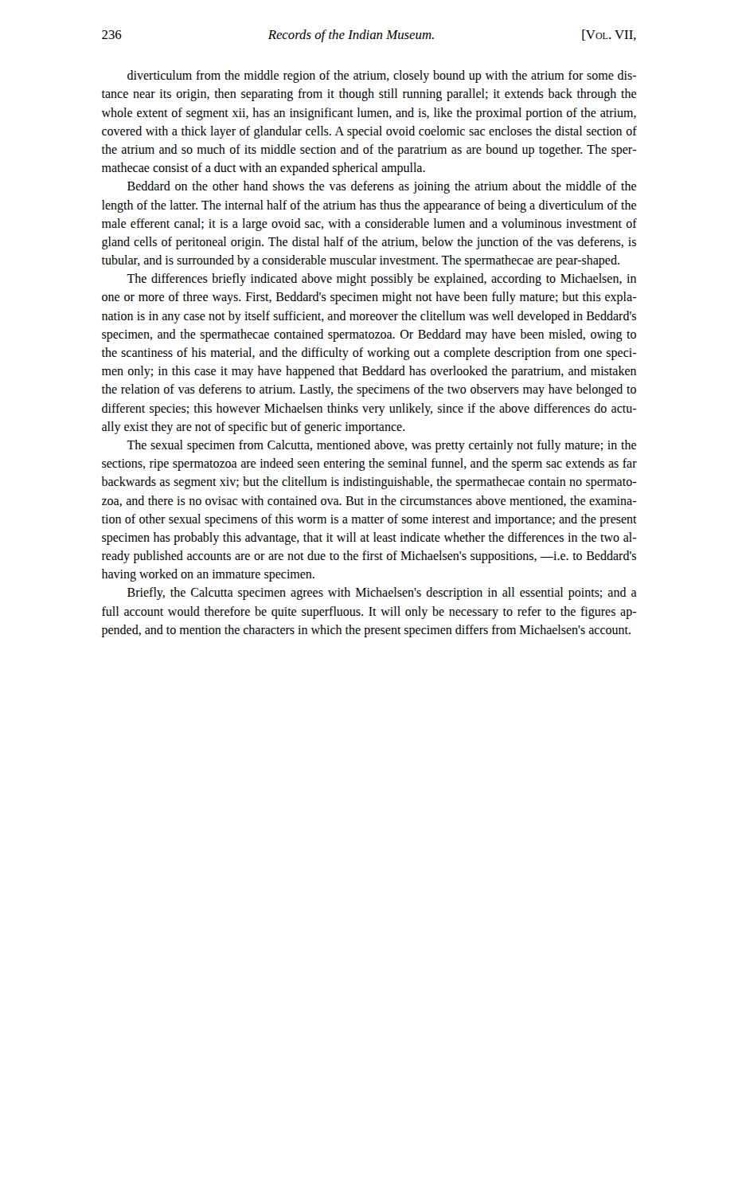236 Records of the Indian Museum. [Vol. VII,
diverticulum from the middle region of the atrium, closely bound up with the atrium for some distance near its origin, then separating from it though still running parallel; it extends back through the whole extent of segment xii, has an insignificant lumen, and is, like the proximal portion of the atrium, covered with a thick layer of glandular cells. A special ovoid coelomic sac encloses the distal section of the atrium and so much of its middle section and of the paratrium as are bound up together. The spermathecae consist of a duct with an expanded spherical ampulla.
Beddard on the other hand shows the vas deferens as joining the atrium about the middle of the length of the latter. The internal half of the atrium has thus the appearance of being a diverticulum of the male efferent canal; it is a large ovoid sac, with a considerable lumen and a voluminous investment of gland cells of peritoneal origin. The distal half of the atrium, below the junction of the vas deferens, is tubular, and is surrounded by a considerable muscular investment. The spermathecae are pear-shaped.
The differences briefly indicated above might possibly be explained, according to Michaelsen, in one or more of three ways. First, Beddard's specimen might not have been fully mature; but this explanation is in any case not by itself sufficient, and moreover the clitellum was well developed in Beddard's specimen, and the spermathecae contained spermatozoa. Or Beddard may have been misled, owing to the scantiness of his material, and the difficulty of working out a complete description from one specimen only; in this case it may have happened that Beddard has overlooked the paratrium, and mistaken the relation of vas deferens to atrium. Lastly, the specimens of the two observers may have belonged to different species; this however Michaelsen thinks very unlikely, since if the above differences do actually exist they are not of specific but of generic importance.
The sexual specimen from Calcutta, mentioned above, was pretty certainly not fully mature; in the sections, ripe spermatozoa are indeed seen entering the seminal funnel, and the sperm sac extends as far backwards as segment xiv; but the clitellum is indistinguishable, the spermathecae contain no spermatozoa, and there is no ovisac with contained ova. But in the circumstances above mentioned, the examination of other sexual specimens of this worm is a matter of some interest and importance; and the present specimen has probably this advantage, that it will at least indicate whether the differences in the two already published accounts are or are not due to the first of Michaelsen's suppositions, —i.e. to Beddard's having worked on an immature specimen.
Briefly, the Calcutta specimen agrees with Michaelsen's description in all essential points; and a full account would therefore be quite superfluous. It will only be necessary to refer to the figures appended, and to mention the characters in which the present specimen differs from Michaelsen's account.